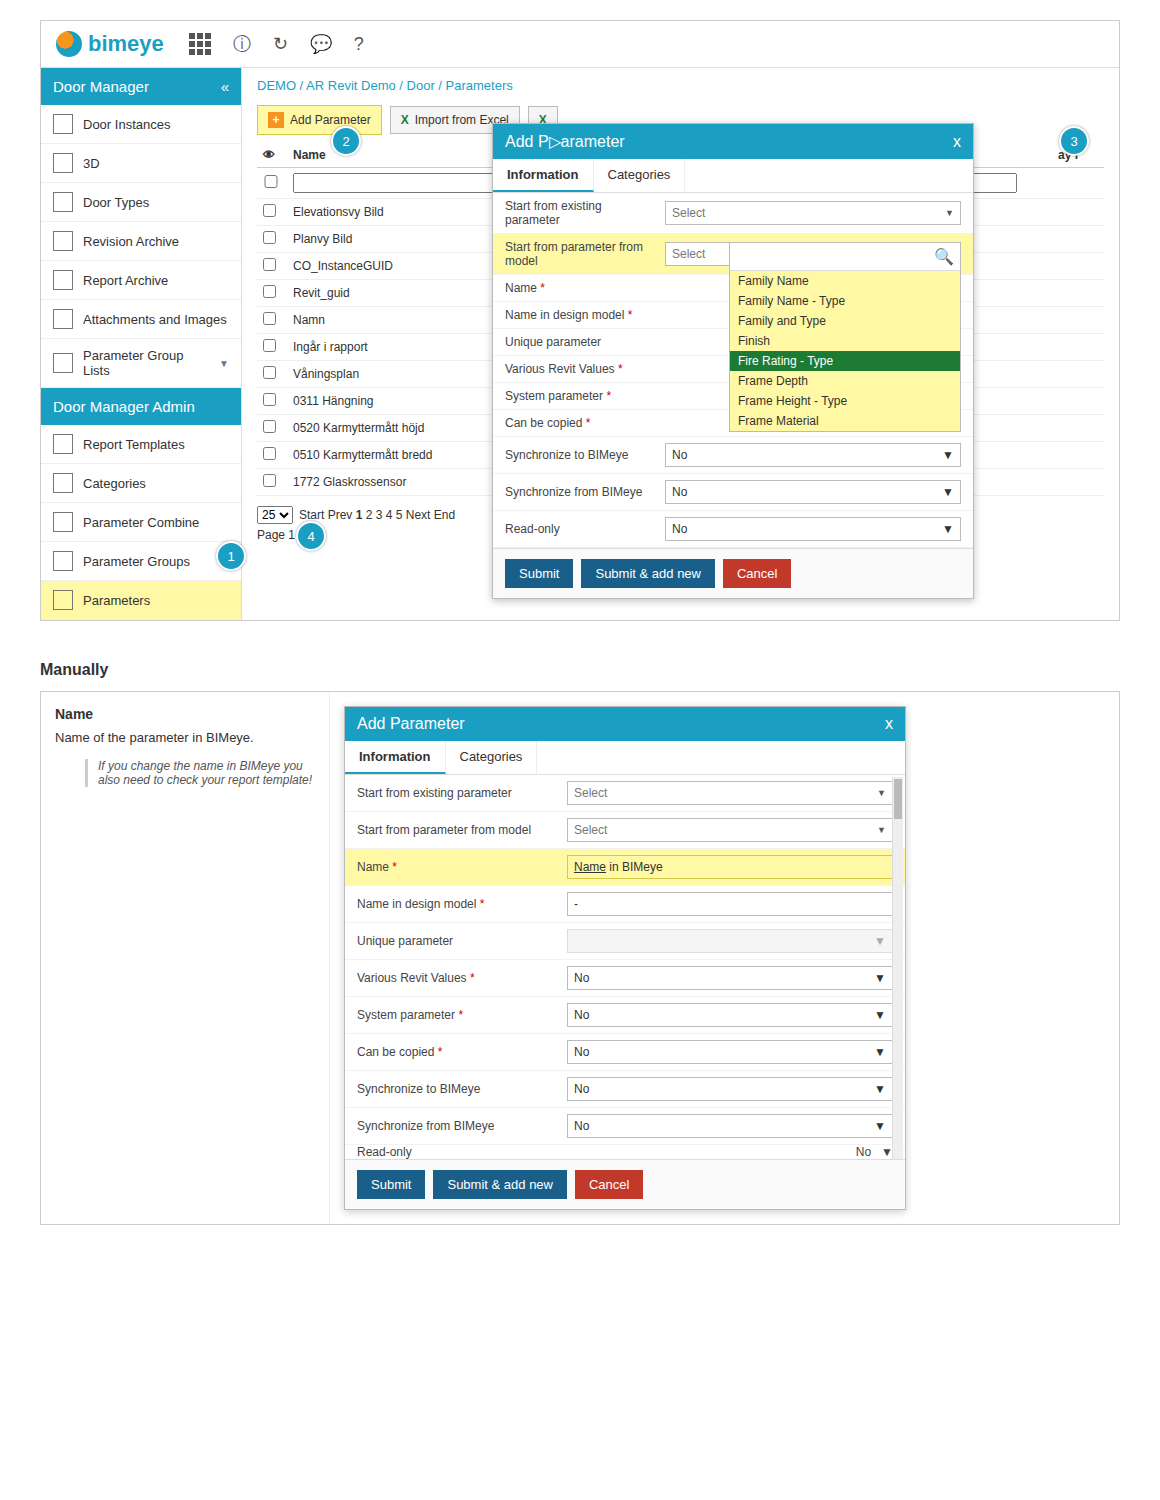bimeye
ⓘ ↻ 💬 ?
Door Manager «
Door Instances
3D
Door Types
Revision Archive
Report Archive
Attachments and Images
Parameter Group Lists ▼
Door Manager Admin
Report Templates
Categories
Parameter Combine
Parameter Groups
Parameters
DEMO / AR Revit Demo / Door / Parameters
+Add Parameter XImport from Excel X
| 👁 | Name | Name and… | ay l |
| --- | --- | --- | --- |
| | Elevationsvy Bild | ElevationIm | |
| | Planvy Bild | PlanImage | |
| | CO_InstanceGUID | CO_Instanc | |
| | Revit_guid | Revit GUID | |
| | Namn | Type Name | |
| | Ingår i rapport | - | |
| | Våningsplan | Level | |
| | 0311 Hängning | NTI_DoorSv | |
| | 0520 Karmyttermått höjd | Height | |
| | 0510 Karmyttermått bredd | Width | |
| | 1772 Glaskrossensor | - | |
25 Start Prev 1 2 3 4 5 Next End
Page 1 of 5
Add P▷arameter x
Information
Categories
Start from existing parameter
Select▼
Start from parameter from model
Select▼
Name *
Name in design model *
Unique parameter
Various Revit Values *
System parameter *
Can be copied *
Synchronize to BIMeye
No▼
Synchronize from BIMeye
No▼
Read-only
No▼
Submit Submit & add new Cancel
🔍
Family Name
Family Name - Type
Family and Type
Finish
Fire Rating - Type
Frame Depth
Frame Height - Type
Frame Material
Frame Thickness - Type
1
2
3
4
Manually
Name
Name of the parameter in BIMeye.
If you change the name in BIMeye you also need to check your report template!
Add Parameter x
Information
Categories
Start from existing parameter
Select▼
Start from parameter from model
Select▼
Name *
Name in BIMeye
Name in design model *
-
Unique parameter
▼
Various Revit Values *
No▼
System parameter *
No▼
Can be copied *
No▼
Synchronize to BIMeye
No▼
Synchronize from BIMeye
No▼
Read-only No ▼
Submit Submit & add new Cancel